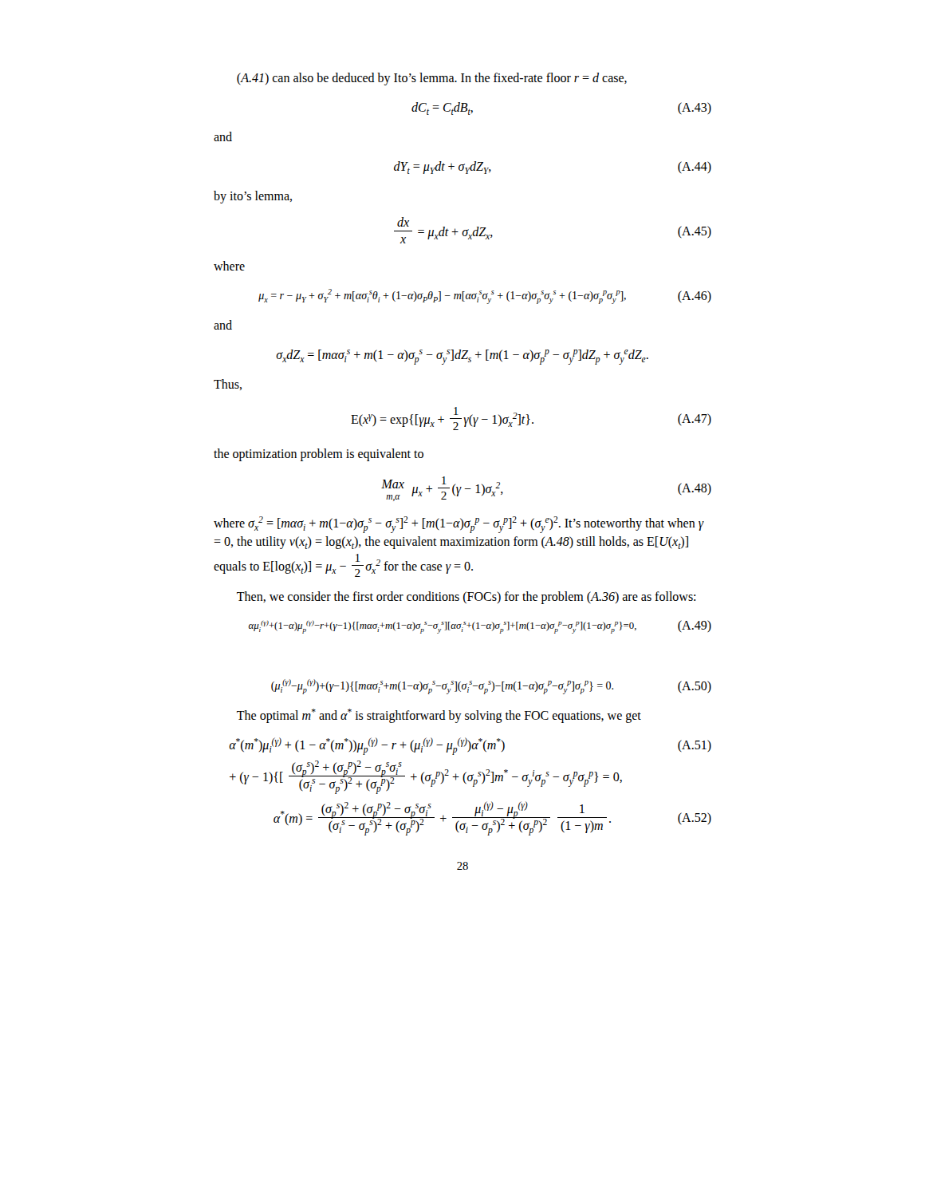(A.41) can also be deduced by Ito’s lemma. In the fixed-rate floor r = d case,
dCt = CtdBt,
(A.43)
and
dYt = μYdt + σYdZY,
(A.44)
by ito’s lemma,
dx x = μxdt + σxdZx,
(A.45)
where
μx = r − μY + σY2 + m[ασisθi + (1−α)σPθP] − m[ασisσys + (1−α)σpsσys + (1−α)σppσyp],
(A.46)
and
σxdZx = [mασis + m(1 − α)σps − σys]dZs + [m(1 − α)σpp − σyp]dZp + σyedZe.
Thus,
E(xγ) = exp{[γμx + 12 γ(γ − 1)σx2]t}.
(A.47)
the optimization problem is equivalent to
Max m,α μx + 12(γ − 1)σx2,
(A.48)
where σx2 = [mασi + m(1−α)σps − σys]2 + [m(1−α)σpp − σyp]2 + (σye)2. It’s noteworthy that when γ = 0, the utility v(xt) = log(xt), the equivalent maximization form (A.48) still holds, as E[U(xt)] equals to E[log(xt)] = μx − 12 σx2 for the case γ = 0.
Then, we consider the first order conditions (FOCs) for the problem (A.36) are as follows:
αμi(γ)+(1−α)μp(γ)−r+(γ−1){[mασi+m(1−α)σps−σys][ασis+(1−α)σps]+[m(1−α)σpp−σyp](1−α)σpp}=0,
(A.49)
(μi(γ)−μp(γ))+(γ−1){[mασis+m(1−α)σps−σys](σis−σps)−[m(1−α)σpp−σyp]σpp} = 0.
(A.50)
The optimal m* and α* is straightforward by solving the FOC equations, we get
α*(m*)μi(γ) + (1 − α*(m*))μp(γ) − r + (μi(γ) − μp(γ))α*(m*)
(A.51)
+ (γ − 1){[ (σps)2 + (σpp)2 − σpsσis(σis − σps)2 + (σpp)2 + (σpp)2 + (σps)2]m* − σyiσps − σypσpp} = 0,
α*(m) = (σps)2 + (σpp)2 − σpsσis(σis − σps)2 + (σpp)2 + μi(γ) − μp(γ)(σi − σps)2 + (σpp)2 1(1 − γ)m.
(A.52)
28